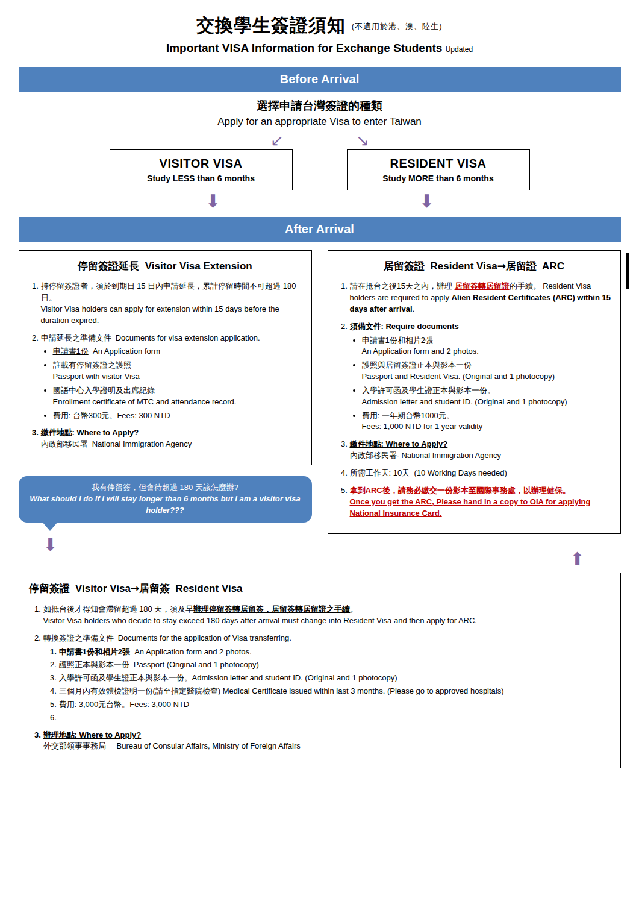交換學生簽證須知 (不適用於港、澳、陸生)
Important VISA Information for Exchange Students Updated
Before Arrival
選擇申請台灣簽證的種類 Apply for an appropriate Visa to enter Taiwan
↙ ↘
VISITOR VISA
Study LESS than 6 months
RESIDENT VISA
Study MORE than 6 months
⬇ ⬇
After Arrival
停留簽證延長 Visitor Visa Extension
持停留簽證者，須於到期日 15 日內申請延長，累計停留時間不可超過 180 日。
Visitor Visa holders can apply for extension within 15 days before the duration expired.
申請延長之準備文件 Documents for visa extension application.
申請書1份 An Application form
註載有停留簽證之護照
Passport with visitor Visa
國語中心入學證明及出席紀錄
Enrollment certificate of MTC and attendance record.
費用: 台幣300元。Fees: 300 NTD
繳件地點: Where to Apply?
內政部移民署 National Immigration Agency
我有停留簽，但會待超過 180 天該怎麼辦? What should I do if I will stay longer than 6 months but I am a visitor visa holder???
居留簽證 Resident Visa➞居留證 ARC
請在抵台之後15天之內，辦理 居留簽轉居留證的手續。 Resident Visa holders are required to apply Alien Resident Certificates (ARC) within 15 days after arrival.
須備文件: Require documents
申請書1份和相片2張
An Application form and 2 photos.
護照與居留簽證正本與影本一份
Passport and Resident Visa. (Original and 1 photocopy)
入學許可函及學生證正本與影本一份。
Admission letter and student ID. (Original and 1 photocopy)
費用: 一年期台幣1000元。
Fees: 1,000 NTD for 1 year validity
繳件地點: Where to Apply?
內政部移民署- National Immigration Agency
所需工作天: 10天 (10 Working Days needed)
拿到ARC後，請務必繳交一份影本至國際事務處，以辦理健保。
Once you get the ARC, Please hand in a copy to OIA for applying National Insurance Card.
⬇ ⬇
⬆
停留簽證 Visitor Visa➞居留簽 Resident Visa
如抵台後才得知會滯留超過 180 天，須及早辦理停留簽轉居留簽，居留簽轉居留證之手續。
Visitor Visa holders who decide to stay exceed 180 days after arrival must change into Resident Visa and then apply for ARC.
轉換簽證之準備文件 Documents for the application of Visa transferring.
申請書1份和相片2張 An Application form and 2 photos.
護照正本與影本一份 Passport (Original and 1 photocopy)
入學許可函及學生證正本與影本一份。Admission letter and student ID. (Original and 1 photocopy)
三個月內有效體檢證明一份(請至指定醫院檢查) Medical Certificate issued within last 3 months. (Please go to approved hospitals)
費用: 3,000元台幣。Fees: 3,000 NTD
辦理地點: Where to Apply?
外交部領事事務局 Bureau of Consular Affairs, Ministry of Foreign Affairs